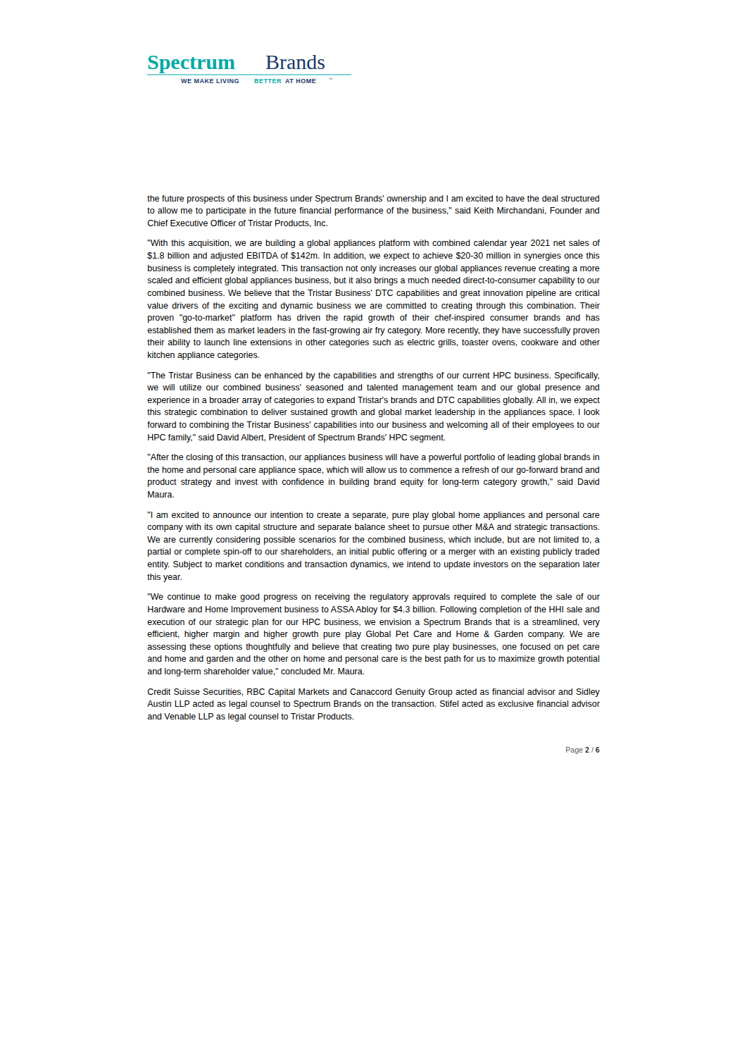Spectrum Brands WE MAKE LIVING BETTER AT HOME ™
the future prospects of this business under Spectrum Brands' ownership and I am excited to have the deal structured to allow me to participate in the future financial performance of the business," said Keith Mirchandani, Founder and Chief Executive Officer of Tristar Products, Inc.
"With this acquisition, we are building a global appliances platform with combined calendar year 2021 net sales of $1.8 billion and adjusted EBITDA of $142m. In addition, we expect to achieve $20-30 million in synergies once this business is completely integrated. This transaction not only increases our global appliances revenue creating a more scaled and efficient global appliances business, but it also brings a much needed direct-to-consumer capability to our combined business. We believe that the Tristar Business' DTC capabilities and great innovation pipeline are critical value drivers of the exciting and dynamic business we are committed to creating through this combination. Their proven "go-to-market" platform has driven the rapid growth of their chef-inspired consumer brands and has established them as market leaders in the fast-growing air fry category. More recently, they have successfully proven their ability to launch line extensions in other categories such as electric grills, toaster ovens, cookware and other kitchen appliance categories.
"The Tristar Business can be enhanced by the capabilities and strengths of our current HPC business. Specifically, we will utilize our combined business' seasoned and talented management team and our global presence and experience in a broader array of categories to expand Tristar's brands and DTC capabilities globally. All in, we expect this strategic combination to deliver sustained growth and global market leadership in the appliances space. I look forward to combining the Tristar Business' capabilities into our business and welcoming all of their employees to our HPC family," said David Albert, President of Spectrum Brands' HPC segment.
"After the closing of this transaction, our appliances business will have a powerful portfolio of leading global brands in the home and personal care appliance space, which will allow us to commence a refresh of our go-forward brand and product strategy and invest with confidence in building brand equity for long-term category growth," said David Maura.
"I am excited to announce our intention to create a separate, pure play global home appliances and personal care company with its own capital structure and separate balance sheet to pursue other M&A and strategic transactions. We are currently considering possible scenarios for the combined business, which include, but are not limited to, a partial or complete spin-off to our shareholders, an initial public offering or a merger with an existing publicly traded entity. Subject to market conditions and transaction dynamics, we intend to update investors on the separation later this year.
"We continue to make good progress on receiving the regulatory approvals required to complete the sale of our Hardware and Home Improvement business to ASSA Abloy for $4.3 billion. Following completion of the HHI sale and execution of our strategic plan for our HPC business, we envision a Spectrum Brands that is a streamlined, very efficient, higher margin and higher growth pure play Global Pet Care and Home & Garden company. We are assessing these options thoughtfully and believe that creating two pure play businesses, one focused on pet care and home and garden and the other on home and personal care is the best path for us to maximize growth potential and long-term shareholder value," concluded Mr. Maura.
Credit Suisse Securities, RBC Capital Markets and Canaccord Genuity Group acted as financial advisor and Sidley Austin LLP acted as legal counsel to Spectrum Brands on the transaction. Stifel acted as exclusive financial advisor and Venable LLP as legal counsel to Tristar Products.
Page 2 / 6